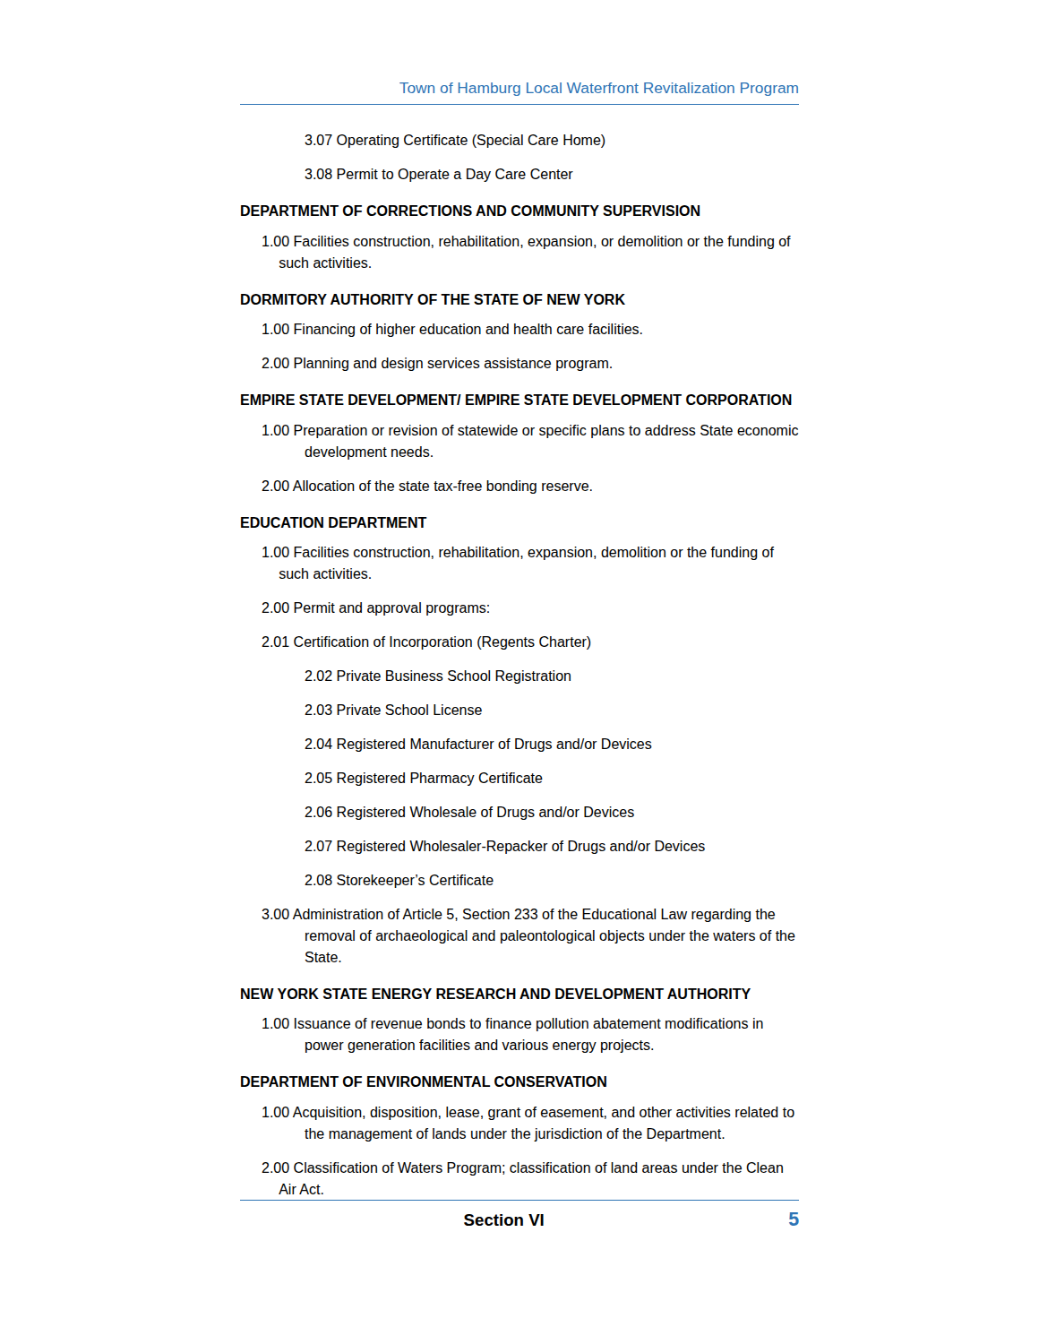Town of Hamburg Local Waterfront Revitalization Program
3.07 Operating Certificate (Special Care Home)
3.08 Permit to Operate a Day Care Center
Department of Corrections and Community Supervision
1.00 Facilities construction, rehabilitation, expansion, or demolition or the funding of such activities.
Dormitory Authority of the State of New York
1.00 Financing of higher education and health care facilities.
2.00 Planning and design services assistance program.
Empire State Development/ Empire State Development Corporation
1.00 Preparation or revision of statewide or specific plans to address State economic development needs.
2.00 Allocation of the state tax-free bonding reserve.
Education Department
1.00 Facilities construction, rehabilitation, expansion, demolition or the funding of such activities.
2.00 Permit and approval programs:
2.01 Certification of Incorporation (Regents Charter)
2.02 Private Business School Registration
2.03 Private School License
2.04 Registered Manufacturer of Drugs and/or Devices
2.05 Registered Pharmacy Certificate
2.06 Registered Wholesale of Drugs and/or Devices
2.07 Registered Wholesaler-Repacker of Drugs and/or Devices
2.08 Storekeeper’s Certificate
3.00 Administration of Article 5, Section 233 of the Educational Law regarding the removal of archaeological and paleontological objects under the waters of the State.
New York State Energy Research and Development Authority
1.00 Issuance of revenue bonds to finance pollution abatement modifications in power generation facilities and various energy projects.
Department of Environmental Conservation
1.00 Acquisition, disposition, lease, grant of easement, and other activities related to the management of lands under the jurisdiction of the Department.
2.00 Classification of Waters Program; classification of land areas under the Clean Air Act.
Section VI 5